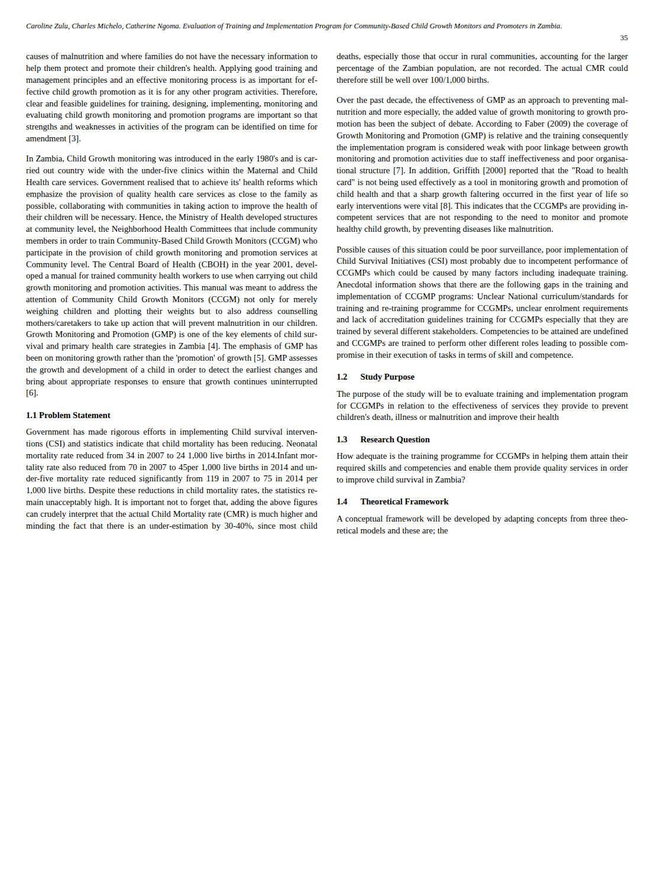Caroline Zulu, Charles Michelo, Catherine Ngoma. Evaluation of Training and Implementation Program for Community-Based Child Growth Monitors and Promoters in Zambia.
35
causes of malnutrition and where families do not have the necessary information to help them protect and promote their children's health. Applying good training and management principles and an effective monitoring process is as important for effective child growth promotion as it is for any other program activities. Therefore, clear and feasible guidelines for training, designing, implementing, monitoring and evaluating child growth monitoring and promotion programs are important so that strengths and weaknesses in activities of the program can be identified on time for amendment [3].
In Zambia, Child Growth monitoring was introduced in the early 1980's and is carried out country wide with the under-five clinics within the Maternal and Child Health care services. Government realised that to achieve its' health reforms which emphasize the provision of quality health care services as close to the family as possible, collaborating with communities in taking action to improve the health of their children will be necessary. Hence, the Ministry of Health developed structures at community level, the Neighborhood Health Committees that include community members in order to train Community-Based Child Growth Monitors (CCGM) who participate in the provision of child growth monitoring and promotion services at Community level. The Central Board of Health (CBOH) in the year 2001, developed a manual for trained community health workers to use when carrying out child growth monitoring and promotion activities. This manual was meant to address the attention of Community Child Growth Monitors (CCGM) not only for merely weighing children and plotting their weights but to also address counselling mothers/caretakers to take up action that will prevent malnutrition in our children. Growth Monitoring and Promotion (GMP) is one of the key elements of child survival and primary health care strategies in Zambia [4]. The emphasis of GMP has been on monitoring growth rather than the 'promotion' of growth [5]. GMP assesses the growth and development of a child in order to detect the earliest changes and bring about appropriate responses to ensure that growth continues uninterrupted [6].
1.1 Problem Statement
Government has made rigorous efforts in implementing Child survival interventions (CSI) and statistics indicate that child mortality has been reducing. Neonatal mortality rate reduced from 34 in 2007 to 24 1,000 live births in 2014.Infant mortality rate also reduced from 70 in 2007 to 45per 1,000 live births in 2014 and under-five mortality rate reduced significantly from 119 in 2007 to 75 in 2014 per 1,000 live births. Despite these reductions in child mortality rates, the statistics remain unacceptably high. It is important not to forget that, adding the above figures can crudely interpret that the actual Child Mortality rate (CMR) is much higher and minding the fact that there is an under-estimation by 30-40%, since most child deaths, especially those that occur in rural communities, accounting for the larger percentage of the Zambian population, are not recorded. The actual CMR could therefore still be well over 100/1,000 births.
Over the past decade, the effectiveness of GMP as an approach to preventing malnutrition and more especially, the added value of growth monitoring to growth promotion has been the subject of debate. According to Faber (2009) the coverage of Growth Monitoring and Promotion (GMP) is relative and the training consequently the implementation program is considered weak with poor linkage between growth monitoring and promotion activities due to staff ineffectiveness and poor organisational structure [7]. In addition, Griffith [2000] reported that the "Road to health card" is not being used effectively as a tool in monitoring growth and promotion of child health and that a sharp growth faltering occurred in the first year of life so early interventions were vital [8]. This indicates that the CCGMPs are providing incompetent services that are not responding to the need to monitor and promote healthy child growth, by preventing diseases like malnutrition.
Possible causes of this situation could be poor surveillance, poor implementation of Child Survival Initiatives (CSI) most probably due to incompetent performance of CCGMPs which could be caused by many factors including inadequate training. Anecdotal information shows that there are the following gaps in the training and implementation of CCGMP programs: Unclear National curriculum/standards for training and re-training programme for CCGMPs, unclear enrolment requirements and lack of accreditation guidelines training for CCGMPs especially that they are trained by several different stakeholders. Competencies to be attained are undefined and CCGMPs are trained to perform other different roles leading to possible compromise in their execution of tasks in terms of skill and competence.
1.2 Study Purpose
The purpose of the study will be to evaluate training and implementation program for CCGMPs in relation to the effectiveness of services they provide to prevent children's death, illness or malnutrition and improve their health
1.3 Research Question
How adequate is the training programme for CCGMPs in helping them attain their required skills and competencies and enable them provide quality services in order to improve child survival in Zambia?
1.4 Theoretical Framework
A conceptual framework will be developed by adapting concepts from three theoretical models and these are; the